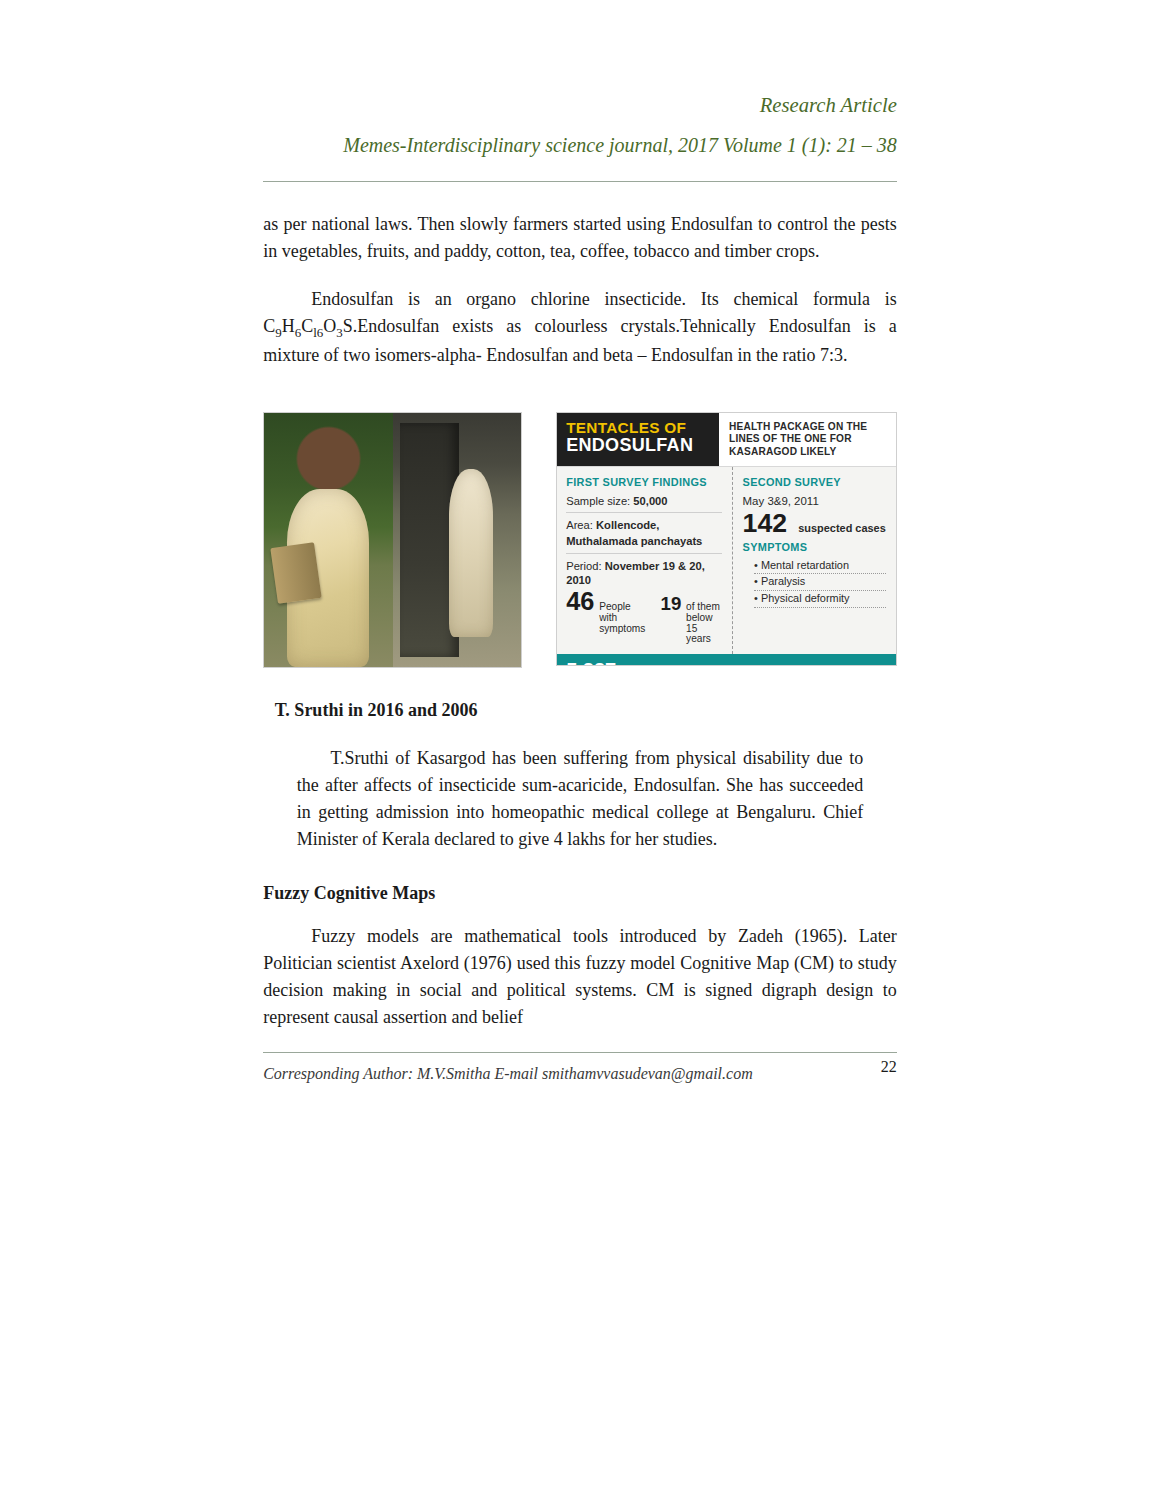Research Article
Memes-Interdisciplinary science journal, 2017 Volume 1 (1): 21 – 38
as per national laws. Then slowly farmers started using Endosulfan to control the pests in vegetables, fruits, and paddy, cotton, tea, coffee, tobacco and timber crops.
Endosulfan is an organo chlorine insecticide. Its chemical formula is C9H6Cl6O3S.Endosulfan exists as colourless crystals.Tehnically Endosulfan is a mixture of two isomers-alpha- Endosulfan and beta – Endosulfan in the ratio 7:3.
TENTACLES OF
ENDOSULFAN
HEALTH PACKAGE ON THE LINES OF THE ONE FOR KASARAGOD LIKELY
First survey findings
Sample size: 50,000
Area: Kollencode,
Muthalamada panchayats
Period: November 19 & 20, 2010
46 People with
symptoms 19 of them
below
15 years
Second survey
May 3&9, 2011
142 suspected cases
Symptoms
Mental retardation
Paralysis
Physical deformity
5,227 CONFIRMED CASES IN KASARAGOD
T. Sruthi in 2016 and 2006
T.Sruthi of Kasargod has been suffering from physical disability due to the after affects of insecticide sum-acaricide, Endosulfan. She has succeeded in getting admission into homeopathic medical college at Bengaluru. Chief Minister of Kerala declared to give 4 lakhs for her studies.
Fuzzy Cognitive Maps
Fuzzy models are mathematical tools introduced by Zadeh (1965). Later Politician scientist Axelord (1976) used this fuzzy model Cognitive Map (CM) to study decision making in social and political systems. CM is signed digraph design to represent causal assertion and belief
22
Corresponding Author: M.V.Smitha E-mail smithamvvasudevan@gmail.com